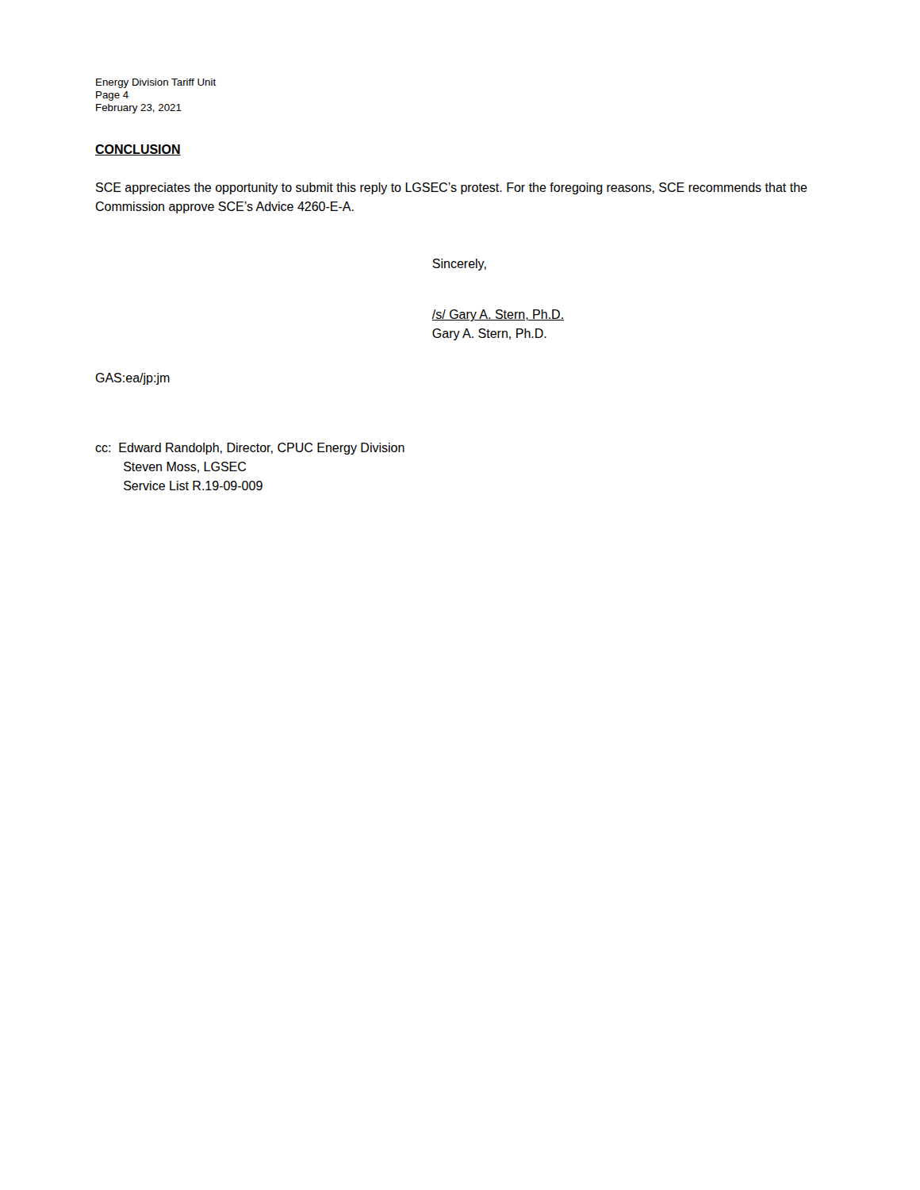Energy Division Tariff Unit
Page 4
February 23, 2021
CONCLUSION
SCE appreciates the opportunity to submit this reply to LGSEC’s protest. For the foregoing reasons, SCE recommends that the Commission approve SCE’s Advice 4260-E-A.
Sincerely,
/s/ Gary A. Stern, Ph.D.
Gary A. Stern, Ph.D.
GAS:ea/jp:jm
cc: Edward Randolph, Director, CPUC Energy Division
Steven Moss, LGSEC
Service List R.19-09-009